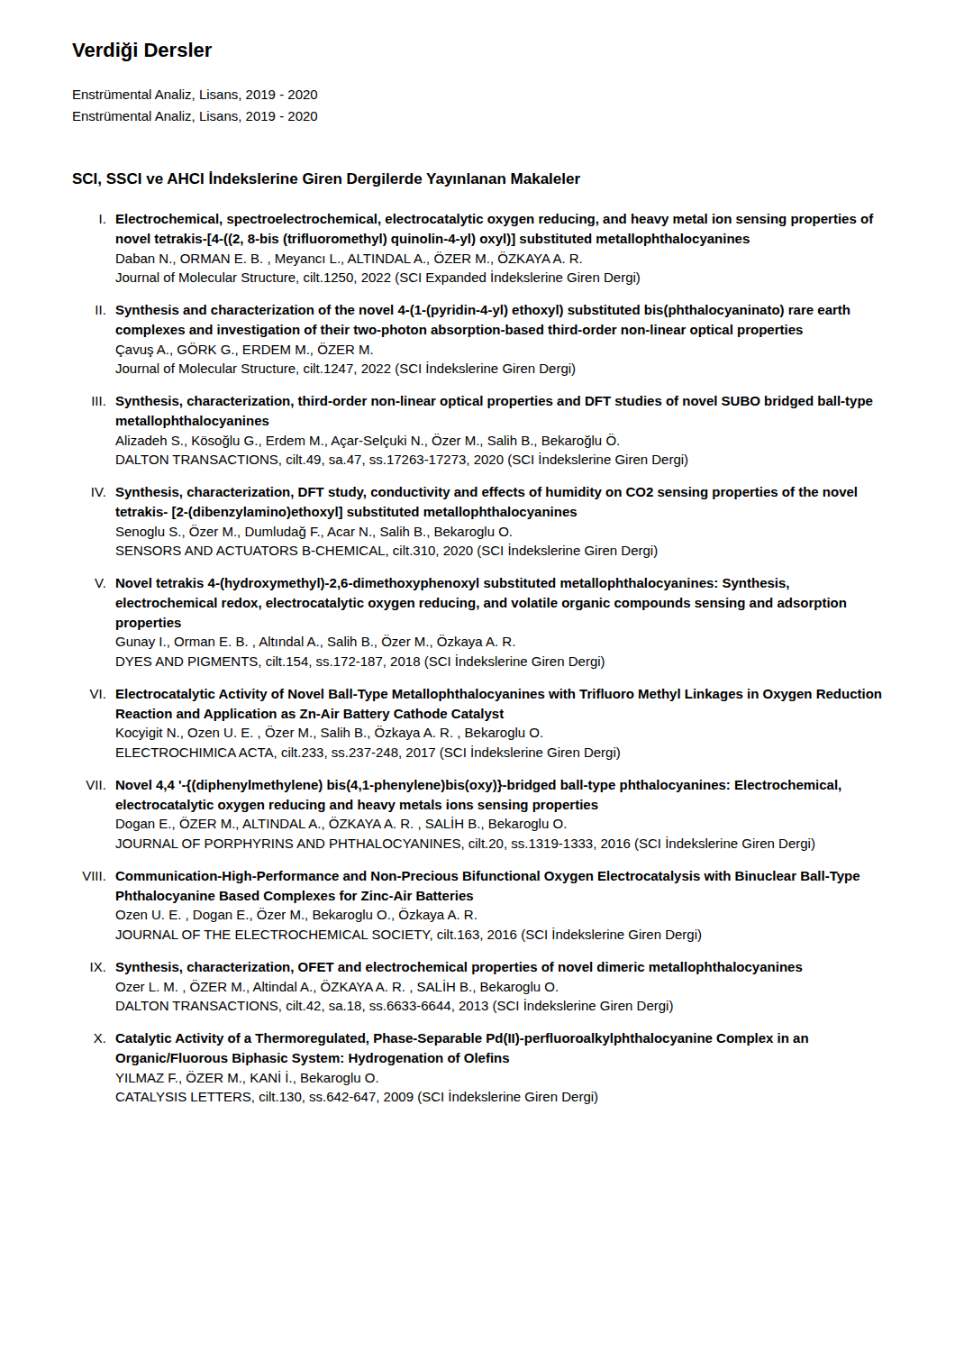Verdiği Dersler
Enstrümental Analiz, Lisans, 2019 - 2020
Enstrümental Analiz, Lisans, 2019 - 2020
SCI, SSCI ve AHCI İndekslerine Giren Dergilerde Yayınlanan Makaleler
Electrochemical, spectroelectrochemical, electrocatalytic oxygen reducing, and heavy metal ion sensing properties of novel tetrakis-[4-((2, 8-bis (trifluoromethyl) quinolin-4-yl) oxyl)] substituted metallophthalocyanines Daban N., ORMAN E. B. , Meyancı L., ALTINDAL A., ÖZER M., ÖZKAYA A. R. Journal of Molecular Structure, cilt.1250, 2022 (SCI Expanded İndekslerine Giren Dergi)
Synthesis and characterization of the novel 4-(1-(pyridin-4-yl) ethoxyl) substituted bis(phthalocyaninato) rare earth complexes and investigation of their two-photon absorption-based third-order non-linear optical properties Çavuş A., GÖRK G., ERDEM M., ÖZER M. Journal of Molecular Structure, cilt.1247, 2022 (SCI İndekslerine Giren Dergi)
Synthesis, characterization, third-order non-linear optical properties and DFT studies of novel SUBO bridged ball-type metallophthalocyanines Alizadeh S., Kösoğlu G., Erdem M., Açar-Selçuki N., Özer M., Salih B., Bekaroğlu Ö. DALTON TRANSACTIONS, cilt.49, sa.47, ss.17263-17273, 2020 (SCI İndekslerine Giren Dergi)
Synthesis, characterization, DFT study, conductivity and effects of humidity on CO2 sensing properties of the novel tetrakis- [2-(dibenzylamino)ethoxyl] substituted metallophthalocyanines Senoglu S., Özer M., Dumludağ F., Acar N., Salih B., Bekaroglu O. SENSORS AND ACTUATORS B-CHEMICAL, cilt.310, 2020 (SCI İndekslerine Giren Dergi)
Novel tetrakis 4-(hydroxymethyl)-2,6-dimethoxyphenoxyl substituted metallophthalocyanines: Synthesis, electrochemical redox, electrocatalytic oxygen reducing, and volatile organic compounds sensing and adsorption properties Gunay I., Orman E. B. , Altındal A., Salih B., Özer M., Özkaya A. R. DYES AND PIGMENTS, cilt.154, ss.172-187, 2018 (SCI İndekslerine Giren Dergi)
Electrocatalytic Activity of Novel Ball-Type Metallophthalocyanines with Trifluoro Methyl Linkages in Oxygen Reduction Reaction and Application as Zn-Air Battery Cathode Catalyst Kocyigit N., Ozen U. E. , Özer M., Salih B., Özkaya A. R. , Bekaroglu O. ELECTROCHIMICA ACTA, cilt.233, ss.237-248, 2017 (SCI İndekslerine Giren Dergi)
Novel 4,4 '-{(diphenylmethylene) bis(4,1-phenylene)bis(oxy)}-bridged ball-type phthalocyanines: Electrochemical, electrocatalytic oxygen reducing and heavy metals ions sensing properties Dogan E., ÖZER M., ALTINDAL A., ÖZKAYA A. R. , SALİH B., Bekaroglu O. JOURNAL OF PORPHYRINS AND PHTHALOCYANINES, cilt.20, ss.1319-1333, 2016 (SCI İndekslerine Giren Dergi)
Communication-High-Performance and Non-Precious Bifunctional Oxygen Electrocatalysis with Binuclear Ball-Type Phthalocyanine Based Complexes for Zinc-Air Batteries Ozen U. E. , Dogan E., Özer M., Bekaroglu O., Özkaya A. R. JOURNAL OF THE ELECTROCHEMICAL SOCIETY, cilt.163, 2016 (SCI İndekslerine Giren Dergi)
Synthesis, characterization, OFET and electrochemical properties of novel dimeric metallophthalocyanines Ozer L. M. , ÖZER M., Altindal A., ÖZKAYA A. R. , SALİH B., Bekaroglu O. DALTON TRANSACTIONS, cilt.42, sa.18, ss.6633-6644, 2013 (SCI İndekslerine Giren Dergi)
Catalytic Activity of a Thermoregulated, Phase-Separable Pd(II)-perfluoroalkylphthalocyanine Complex in an Organic/Fluorous Biphasic System: Hydrogenation of Olefins YILMAZ F., ÖZER M., KANİ İ., Bekaroglu O. CATALYSIS LETTERS, cilt.130, ss.642-647, 2009 (SCI İndekslerine Giren Dergi)